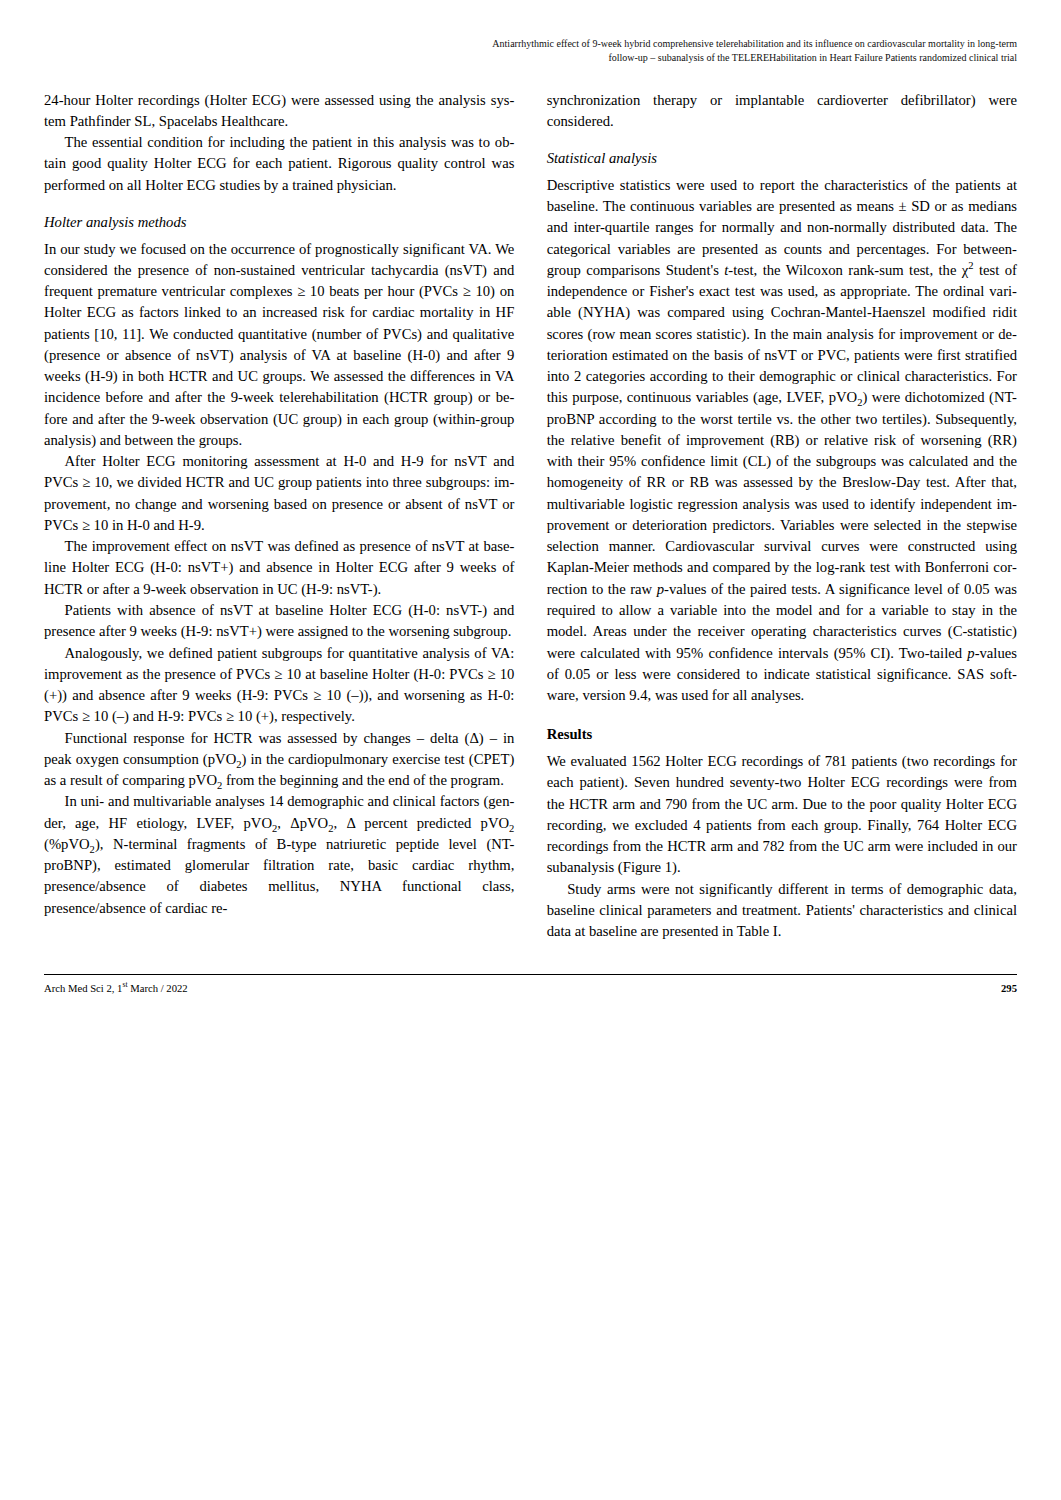Antiarrhythmic effect of 9-week hybrid comprehensive telerehabilitation and its influence on cardiovascular mortality in long-term
follow-up – subanalysis of the TELEREHabilitation in Heart Failure Patients randomized clinical trial
24-hour Holter recordings (Holter ECG) were assessed using the analysis system Pathfinder SL, Spacelabs Healthcare.
The essential condition for including the patient in this analysis was to obtain good quality Holter ECG for each patient. Rigorous quality control was performed on all Holter ECG studies by a trained physician.
Holter analysis methods
In our study we focused on the occurrence of prognostically significant VA. We considered the presence of non-sustained ventricular tachycardia (nsVT) and frequent premature ventricular complexes ≥ 10 beats per hour (PVCs ≥ 10) on Holter ECG as factors linked to an increased risk for cardiac mortality in HF patients [10, 11]. We conducted quantitative (number of PVCs) and qualitative (presence or absence of nsVT) analysis of VA at baseline (H-0) and after 9 weeks (H-9) in both HCTR and UC groups. We assessed the differences in VA incidence before and after the 9-week telerehabilitation (HCTR group) or before and after the 9-week observation (UC group) in each group (within-group analysis) and between the groups.
After Holter ECG monitoring assessment at H-0 and H-9 for nsVT and PVCs ≥ 10, we divided HCTR and UC group patients into three subgroups: improvement, no change and worsening based on presence or absent of nsVT or PVCs ≥ 10 in H-0 and H-9.
The improvement effect on nsVT was defined as presence of nsVT at baseline Holter ECG (H-0: nsVT+) and absence in Holter ECG after 9 weeks of HCTR or after a 9-week observation in UC (H-9: nsVT-).
Patients with absence of nsVT at baseline Holter ECG (H-0: nsVT-) and presence after 9 weeks (H-9: nsVT+) were assigned to the worsening subgroup.
Analogously, we defined patient subgroups for quantitative analysis of VA: improvement as the presence of PVCs ≥ 10 at baseline Holter (H-0: PVCs ≥ 10 (+)) and absence after 9 weeks (H-9: PVCs ≥ 10 (–)), and worsening as H-0: PVCs ≥ 10 (–) and H-9: PVCs ≥ 10 (+), respectively.
Functional response for HCTR was assessed by changes – delta (Δ) – in peak oxygen consumption (pVO2) in the cardiopulmonary exercise test (CPET) as a result of comparing pVO2 from the beginning and the end of the program.
In uni- and multivariable analyses 14 demographic and clinical factors (gender, age, HF etiology, LVEF, pVO2, ΔpVO2, Δ percent predicted pVO2 (%pVO2), N-terminal fragments of B-type natriuretic peptide level (NT-proBNP), estimated glomerular filtration rate, basic cardiac rhythm, presence/absence of diabetes mellitus, NYHA functional class, presence/absence of cardiac re-
synchronization therapy or implantable cardioverter defibrillator) were considered.
Statistical analysis
Descriptive statistics were used to report the characteristics of the patients at baseline. The continuous variables are presented as means ± SD or as medians and inter-quartile ranges for normally and non-normally distributed data. The categorical variables are presented as counts and percentages. For between-group comparisons Student's t-test, the Wilcoxon rank-sum test, the χ2 test of independence or Fisher's exact test was used, as appropriate. The ordinal variable (NYHA) was compared using Cochran-Mantel-Haenszel modified ridit scores (row mean scores statistic). In the main analysis for improvement or deterioration estimated on the basis of nsVT or PVC, patients were first stratified into 2 categories according to their demographic or clinical characteristics. For this purpose, continuous variables (age, LVEF, pVO2) were dichotomized (NT-proBNP according to the worst tertile vs. the other two tertiles). Subsequently, the relative benefit of improvement (RB) or relative risk of worsening (RR) with their 95% confidence limit (CL) of the subgroups was calculated and the homogeneity of RR or RB was assessed by the Breslow-Day test. After that, multivariable logistic regression analysis was used to identify independent improvement or deterioration predictors. Variables were selected in the stepwise selection manner. Cardiovascular survival curves were constructed using Kaplan-Meier methods and compared by the log-rank test with Bonferroni correction to the raw p-values of the paired tests. A significance level of 0.05 was required to allow a variable into the model and for a variable to stay in the model. Areas under the receiver operating characteristics curves (C-statistic) were calculated with 95% confidence intervals (95% CI). Two-tailed p-values of 0.05 or less were considered to indicate statistical significance. SAS software, version 9.4, was used for all analyses.
Results
We evaluated 1562 Holter ECG recordings of 781 patients (two recordings for each patient). Seven hundred seventy-two Holter ECG recordings were from the HCTR arm and 790 from the UC arm. Due to the poor quality Holter ECG recording, we excluded 4 patients from each group. Finally, 764 Holter ECG recordings from the HCTR arm and 782 from the UC arm were included in our subanalysis (Figure 1).
Study arms were not significantly different in terms of demographic data, baseline clinical parameters and treatment. Patients' characteristics and clinical data at baseline are presented in Table I.
Arch Med Sci 2, 1st March / 2022 295